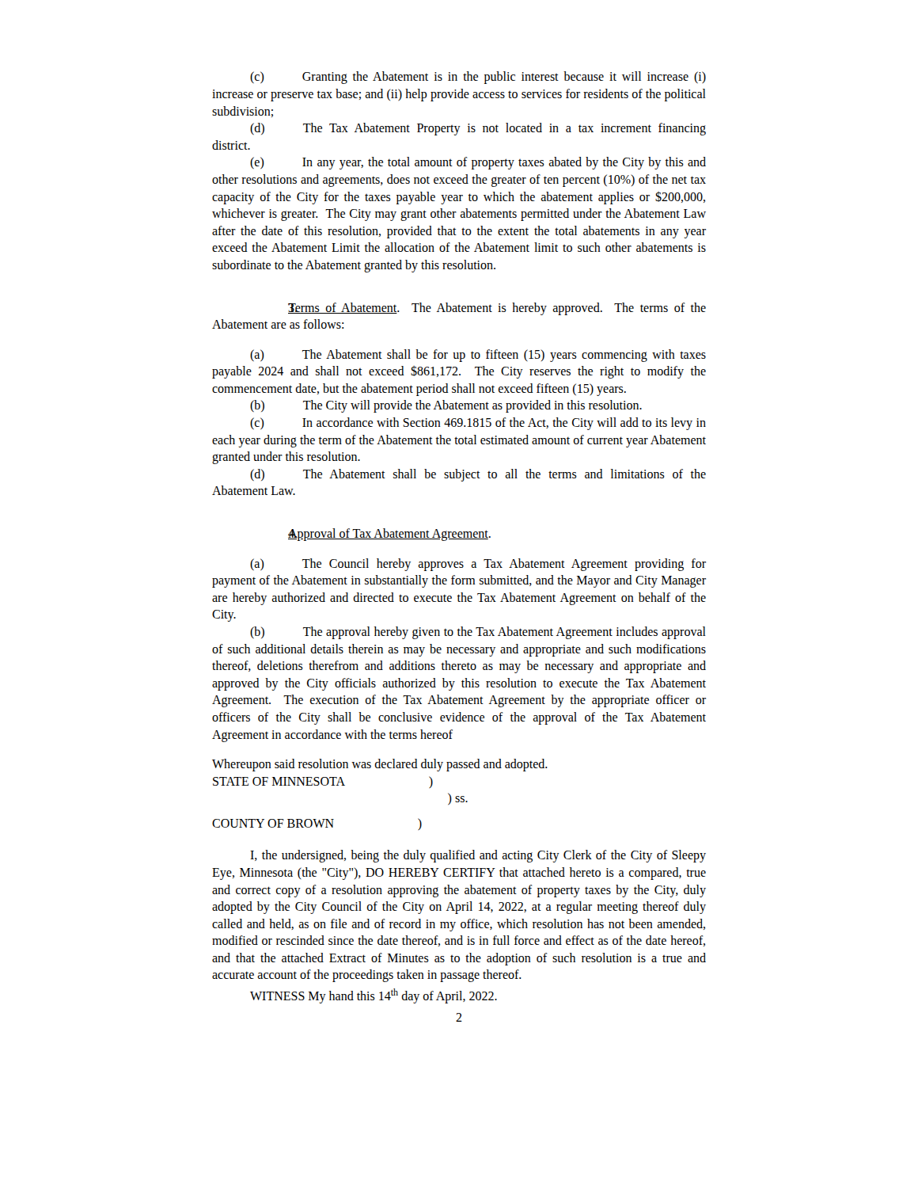(c) Granting the Abatement is in the public interest because it will increase (i) increase or preserve tax base; and (ii) help provide access to services for residents of the political subdivision;
(d) The Tax Abatement Property is not located in a tax increment financing district.
(e) In any year, the total amount of property taxes abated by the City by this and other resolutions and agreements, does not exceed the greater of ten percent (10%) of the net tax capacity of the City for the taxes payable year to which the abatement applies or $200,000, whichever is greater. The City may grant other abatements permitted under the Abatement Law after the date of this resolution, provided that to the extent the total abatements in any year exceed the Abatement Limit the allocation of the Abatement limit to such other abatements is subordinate to the Abatement granted by this resolution.
3. Terms of Abatement. The Abatement is hereby approved. The terms of the Abatement are as follows:
(a) The Abatement shall be for up to fifteen (15) years commencing with taxes payable 2024 and shall not exceed $861,172. The City reserves the right to modify the commencement date, but the abatement period shall not exceed fifteen (15) years.
(b) The City will provide the Abatement as provided in this resolution.
(c) In accordance with Section 469.1815 of the Act, the City will add to its levy in each year during the term of the Abatement the total estimated amount of current year Abatement granted under this resolution.
(d) The Abatement shall be subject to all the terms and limitations of the Abatement Law.
4. Approval of Tax Abatement Agreement.
(a) The Council hereby approves a Tax Abatement Agreement providing for payment of the Abatement in substantially the form submitted, and the Mayor and City Manager are hereby authorized and directed to execute the Tax Abatement Agreement on behalf of the City.
(b) The approval hereby given to the Tax Abatement Agreement includes approval of such additional details therein as may be necessary and appropriate and such modifications thereof, deletions therefrom and additions thereto as may be necessary and appropriate and approved by the City officials authorized by this resolution to execute the Tax Abatement Agreement. The execution of the Tax Abatement Agreement by the appropriate officer or officers of the City shall be conclusive evidence of the approval of the Tax Abatement Agreement in accordance with the terms hereof
Whereupon said resolution was declared duly passed and adopted.
STATE OF MINNESOTA )
) ss.
COUNTY OF BROWN )
I, the undersigned, being the duly qualified and acting City Clerk of the City of Sleepy Eye, Minnesota (the "City"), DO HEREBY CERTIFY that attached hereto is a compared, true and correct copy of a resolution approving the abatement of property taxes by the City, duly adopted by the City Council of the City on April 14, 2022, at a regular meeting thereof duly called and held, as on file and of record in my office, which resolution has not been amended, modified or rescinded since the date thereof, and is in full force and effect as of the date hereof, and that the attached Extract of Minutes as to the adoption of such resolution is a true and accurate account of the proceedings taken in passage thereof.
WITNESS My hand this 14th day of April, 2022.
2